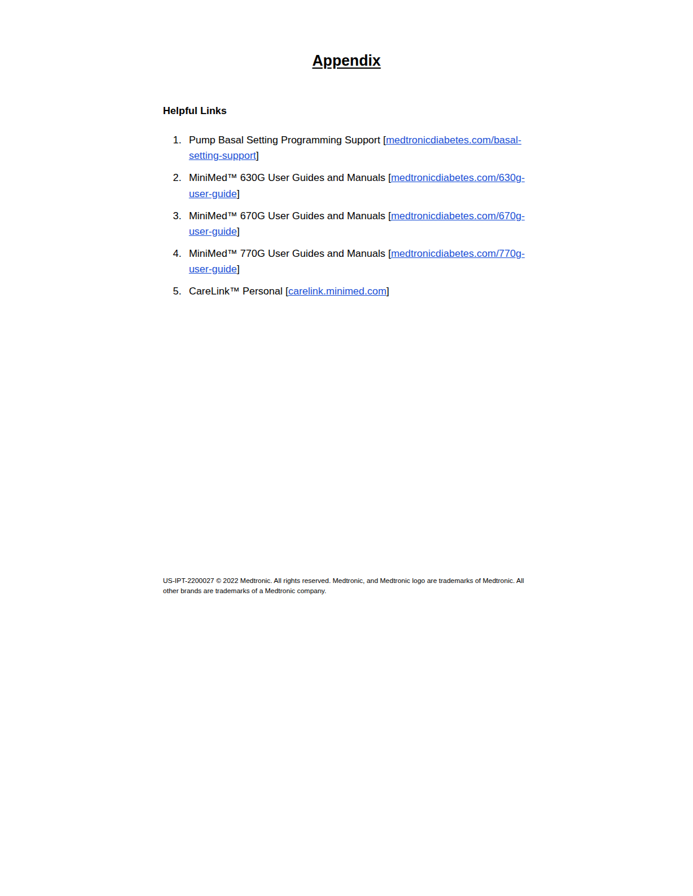Appendix
Helpful Links
Pump Basal Setting Programming Support [medtronicdiabetes.com/basal-setting-support]
MiniMed™ 630G User Guides and Manuals [medtronicdiabetes.com/630g-user-guide]
MiniMed™ 670G User Guides and Manuals [medtronicdiabetes.com/670g-user-guide]
MiniMed™ 770G User Guides and Manuals [medtronicdiabetes.com/770g-user-guide]
CareLink™ Personal [carelink.minimed.com]
US-IPT-2200027 © 2022 Medtronic. All rights reserved. Medtronic, and Medtronic logo are trademarks of Medtronic. All other brands are trademarks of a Medtronic company.